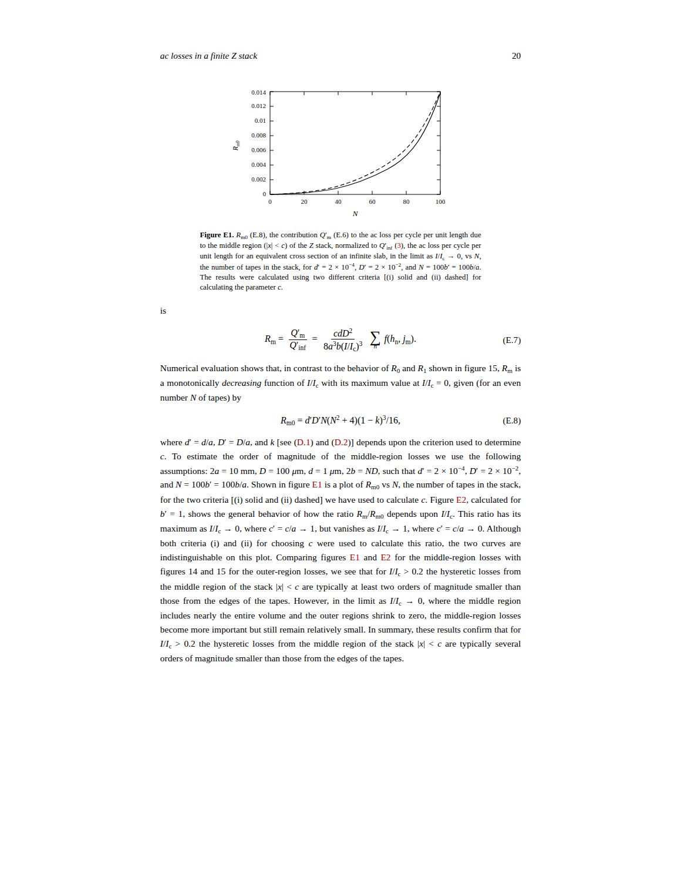ac losses in a finite Z stack 20
0 0.002 0.004 0.006 0.008 0.01 0.012 0.014 0 20 40 60 80 100 N Rm0
Figure E1. Rm0 (E.8), the contribution Q′m (E.6) to the ac loss per cycle per unit length due to the middle region (|x| < c) of the Z stack, normalized to Q′inf (3), the ac loss per cycle per unit length for an equivalent cross section of an infinite slab, in the limit as I/Ic → 0, vs N, the number of tapes in the stack, for d′ = 2 × 10−4, D′ = 2 × 10−2, and N = 100b′ = 100b/a. The results were calculated using two different criteria [(i) solid and (ii) dashed] for calculating the parameter c.
is
Rm = Q′m Q′inf = cdD28a3b(I/Ic)3 ∑n f(hn, jm). (E.7)
Numerical evaluation shows that, in contrast to the behavior of R0 and R1 shown in figure 15, Rm is a monotonically decreasing function of I/Ic with its maximum value at I/Ic = 0, given (for an even number N of tapes) by
Rm0 = d′D′N(N2 + 4)(1 − k)3/16, (E.8)
where d′ = d/a, D′ = D/a, and k [see (D.1) and (D.2)] depends upon the criterion used to determine c. To estimate the order of magnitude of the middle-region losses we use the following assumptions: 2a = 10 mm, D = 100 μm, d = 1 μm, 2b = ND, such that d′ = 2 × 10−4, D′ = 2 × 10−2, and N = 100b′ = 100b/a. Shown in figure E1 is a plot of Rm0 vs N, the number of tapes in the stack, for the two criteria [(i) solid and (ii) dashed] we have used to calculate c. Figure E2, calculated for b′ = 1, shows the general behavior of how the ratio Rm/Rm0 depends upon I/Ic. This ratio has its maximum as I/Ic → 0, where c′ = c/a → 1, but vanishes as I/Ic → 1, where c′ = c/a → 0. Although both criteria (i) and (ii) for choosing c were used to calculate this ratio, the two curves are indistinguishable on this plot. Comparing figures E1 and E2 for the middle-region losses with figures 14 and 15 for the outer-region losses, we see that for I/Ic > 0.2 the hysteretic losses from the middle region of the stack |x| < c are typically at least two orders of magnitude smaller than those from the edges of the tapes. However, in the limit as I/Ic → 0, where the middle region includes nearly the entire volume and the outer regions shrink to zero, the middle-region losses become more important but still remain relatively small. In summary, these results confirm that for I/Ic > 0.2 the hysteretic losses from the middle region of the stack |x| < c are typically several orders of magnitude smaller than those from the edges of the tapes.